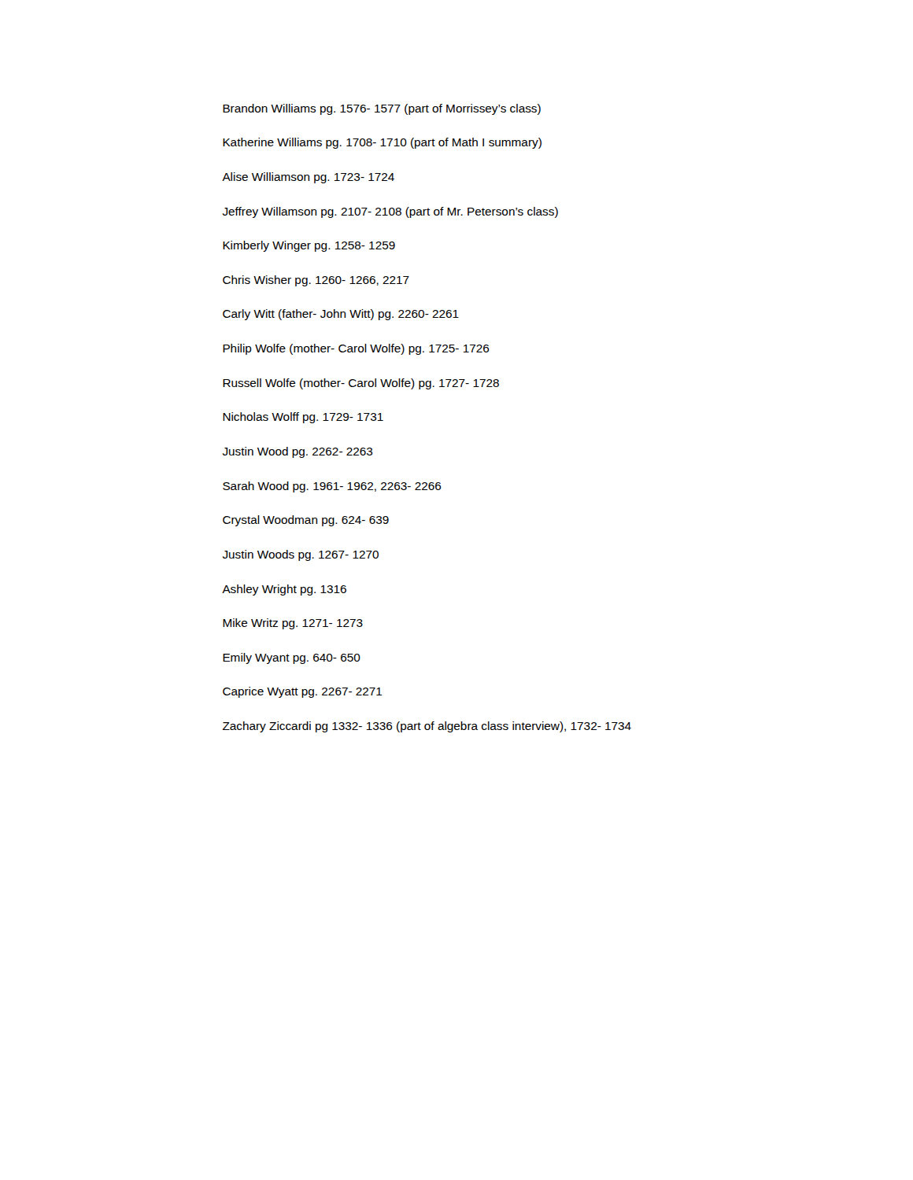Brandon Williams pg. 1576- 1577 (part of Morrissey’s class)
Katherine Williams pg. 1708- 1710 (part of Math I summary)
Alise Williamson pg. 1723- 1724
Jeffrey Willamson pg. 2107- 2108 (part of Mr. Peterson’s class)
Kimberly Winger pg. 1258- 1259
Chris Wisher pg. 1260- 1266, 2217
Carly Witt (father- John Witt) pg. 2260- 2261
Philip Wolfe (mother- Carol Wolfe) pg. 1725- 1726
Russell Wolfe (mother- Carol Wolfe) pg. 1727- 1728
Nicholas Wolff pg. 1729- 1731
Justin Wood pg. 2262- 2263
Sarah Wood pg. 1961- 1962, 2263- 2266
Crystal Woodman pg. 624- 639
Justin Woods pg. 1267- 1270
Ashley Wright pg. 1316
Mike Writz pg. 1271- 1273
Emily Wyant pg. 640- 650
Caprice Wyatt pg. 2267- 2271
Zachary Ziccardi pg 1332- 1336 (part of algebra class interview), 1732- 1734